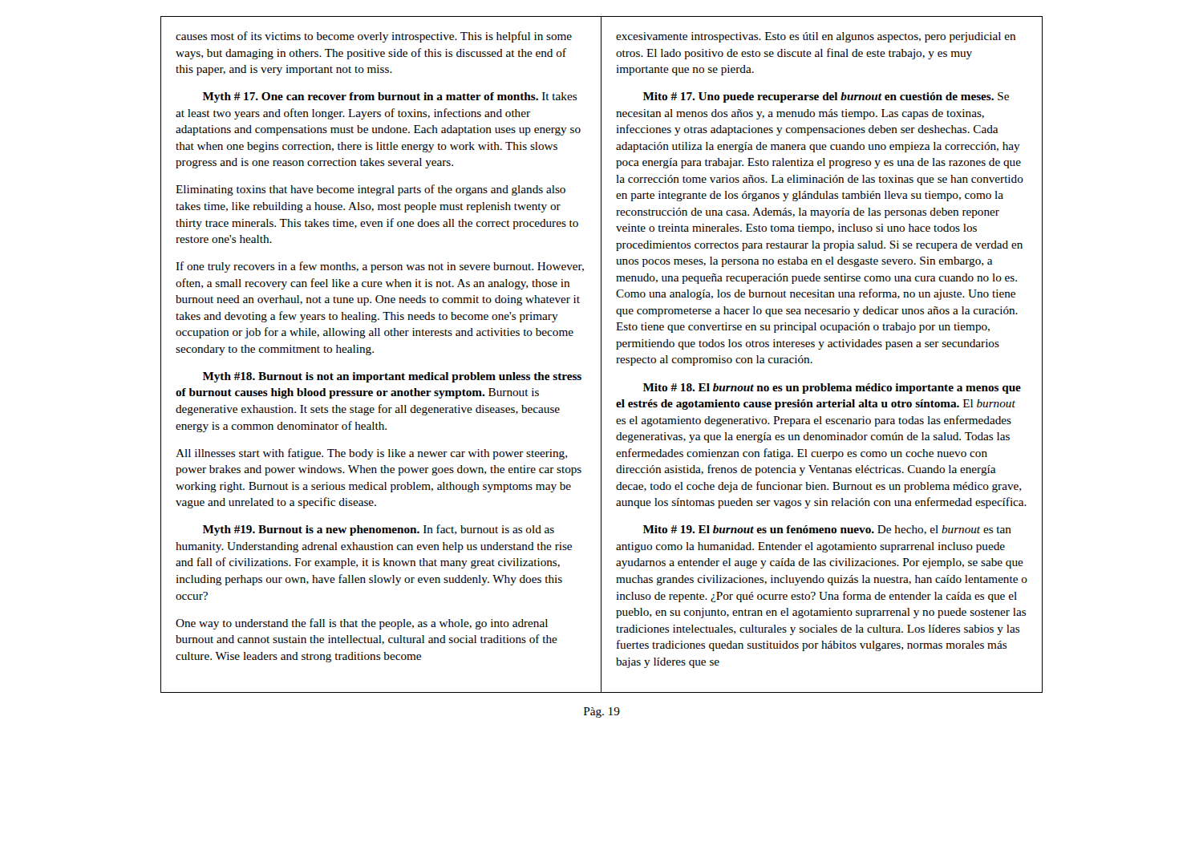causes most of its victims to become overly introspective. This is helpful in some ways, but damaging in others. The positive side of this is discussed at the end of this paper, and is very important not to miss.
Myth # 17. One can recover from burnout in a matter of months. It takes at least two years and often longer. Layers of toxins, infections and other adaptations and compensations must be undone. Each adaptation uses up energy so that when one begins correction, there is little energy to work with. This slows progress and is one reason correction takes several years.
Eliminating toxins that have become integral parts of the organs and glands also takes time, like rebuilding a house. Also, most people must replenish twenty or thirty trace minerals. This takes time, even if one does all the correct procedures to restore one's health.
If one truly recovers in a few months, a person was not in severe burnout. However, often, a small recovery can feel like a cure when it is not. As an analogy, those in burnout need an overhaul, not a tune up. One needs to commit to doing whatever it takes and devoting a few years to healing. This needs to become one's primary occupation or job for a while, allowing all other interests and activities to become secondary to the commitment to healing.
Myth #18. Burnout is not an important medical problem unless the stress of burnout causes high blood pressure or another symptom. Burnout is degenerative exhaustion. It sets the stage for all degenerative diseases, because energy is a common denominator of health.
All illnesses start with fatigue. The body is like a newer car with power steering, power brakes and power windows. When the power goes down, the entire car stops working right. Burnout is a serious medical problem, although symptoms may be vague and unrelated to a specific disease.
Myth #19. Burnout is a new phenomenon. In fact, burnout is as old as humanity. Understanding adrenal exhaustion can even help us understand the rise and fall of civilizations. For example, it is known that many great civilizations, including perhaps our own, have fallen slowly or even suddenly. Why does this occur?
One way to understand the fall is that the people, as a whole, go into adrenal burnout and cannot sustain the intellectual, cultural and social traditions of the culture. Wise leaders and strong traditions become
excesivamente introspectivas. Esto es útil en algunos aspectos, pero perjudicial en otros. El lado positivo de esto se discute al final de este trabajo, y es muy importante que no se pierda.
Mito # 17. Uno puede recuperarse del burnout en cuestión de meses. Se necesitan al menos dos años y, a menudo más tiempo. Las capas de toxinas, infecciones y otras adaptaciones y compensaciones deben ser deshechas. Cada adaptación utiliza la energía de manera que cuando uno empieza la corrección, hay poca energía para trabajar. Esto ralentiza el progreso y es una de las razones de que la corrección tome varios años. La eliminación de las toxinas que se han convertido en parte integrante de los órganos y glándulas también lleva su tiempo, como la reconstrucción de una casa. Además, la mayoría de las personas deben reponer veinte o treinta minerales. Esto toma tiempo, incluso si uno hace todos los procedimientos correctos para restaurar la propia salud. Si se recupera de verdad en unos pocos meses, la persona no estaba en el desgaste severo. Sin embargo, a menudo, una pequeña recuperación puede sentirse como una cura cuando no lo es. Como una analogía, los de burnout necesitan una reforma, no un ajuste. Uno tiene que comprometerse a hacer lo que sea necesario y dedicar unos años a la curación. Esto tiene que convertirse en su principal ocupación o trabajo por un tiempo, permitiendo que todos los otros intereses y actividades pasen a ser secundarios respecto al compromiso con la curación.
Mito # 18. El burnout no es un problema médico importante a menos que el estrés de agotamiento cause presión arterial alta u otro síntoma. El burnout es el agotamiento degenerativo. Prepara el escenario para todas las enfermedades degenerativas, ya que la energía es un denominador común de la salud. Todas las enfermedades comienzan con fatiga. El cuerpo es como un coche nuevo con dirección asistida, frenos de potencia y Ventanas eléctricas. Cuando la energía decae, todo el coche deja de funcionar bien. Burnout es un problema médico grave, aunque los síntomas pueden ser vagos y sin relación con una enfermedad específica.
Mito # 19. El burnout es un fenómeno nuevo. De hecho, el burnout es tan antiguo como la humanidad. Entender el agotamiento suprarrenal incluso puede ayudarnos a entender el auge y caída de las civilizaciones. Por ejemplo, se sabe que muchas grandes civilizaciones, incluyendo quizás la nuestra, han caído lentamente o incluso de repente. ¿Por qué ocurre esto? Una forma de entender la caída es que el pueblo, en su conjunto, entran en el agotamiento suprarrenal y no puede sostener las tradiciones intelectuales, culturales y sociales de la cultura. Los líderes sabios y las fuertes tradiciones quedan sustituidos por hábitos vulgares, normas morales más bajas y líderes que se
Pàg. 19